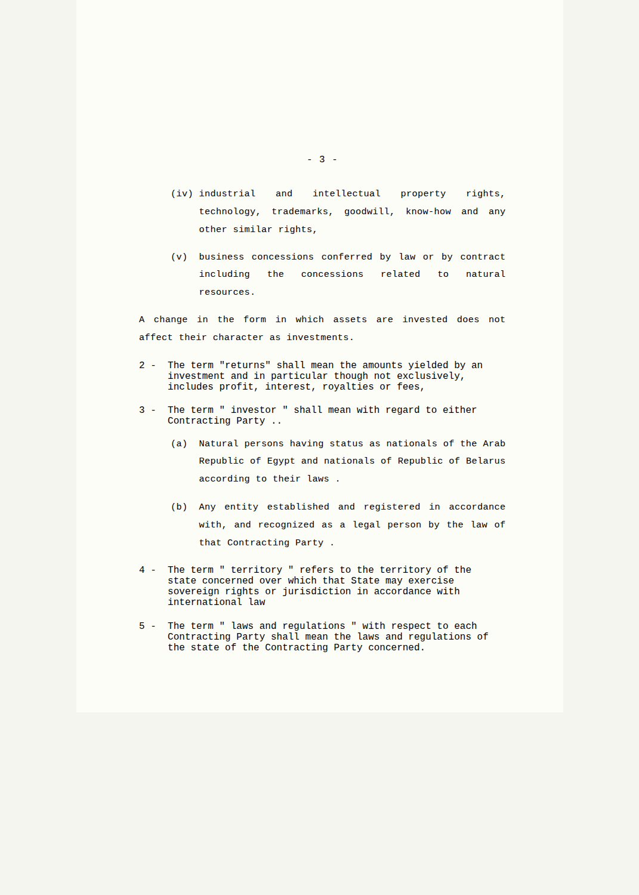- 3 -
(iv) industrial and intellectual property rights, technology, trademarks, goodwill, know-how and any other similar rights,
(v) business concessions conferred by law or by contract including the concessions related to natural resources.
A change in the form in which assets are invested does not affect their character as investments.
2 - The term "returns" shall mean the amounts yielded by an investment and in particular though not exclusively, includes profit, interest, royalties or fees,
3 - The term " investor " shall mean with regard to either Contracting Party ..
(a) Natural persons having status as nationals of the Arab Republic of Egypt and nationals of Republic of Belarus according to their laws .
(b) Any entity established and registered in accordance with, and recognized as a legal person by the law of that Contracting Party .
4 - The term " territory " refers to the territory of the state concerned over which that State may exercise sovereign rights or jurisdiction in accordance with international law
5 - The term " laws and regulations " with respect to each Contracting Party shall mean the laws and regulations of the state of the Contracting Party concerned.